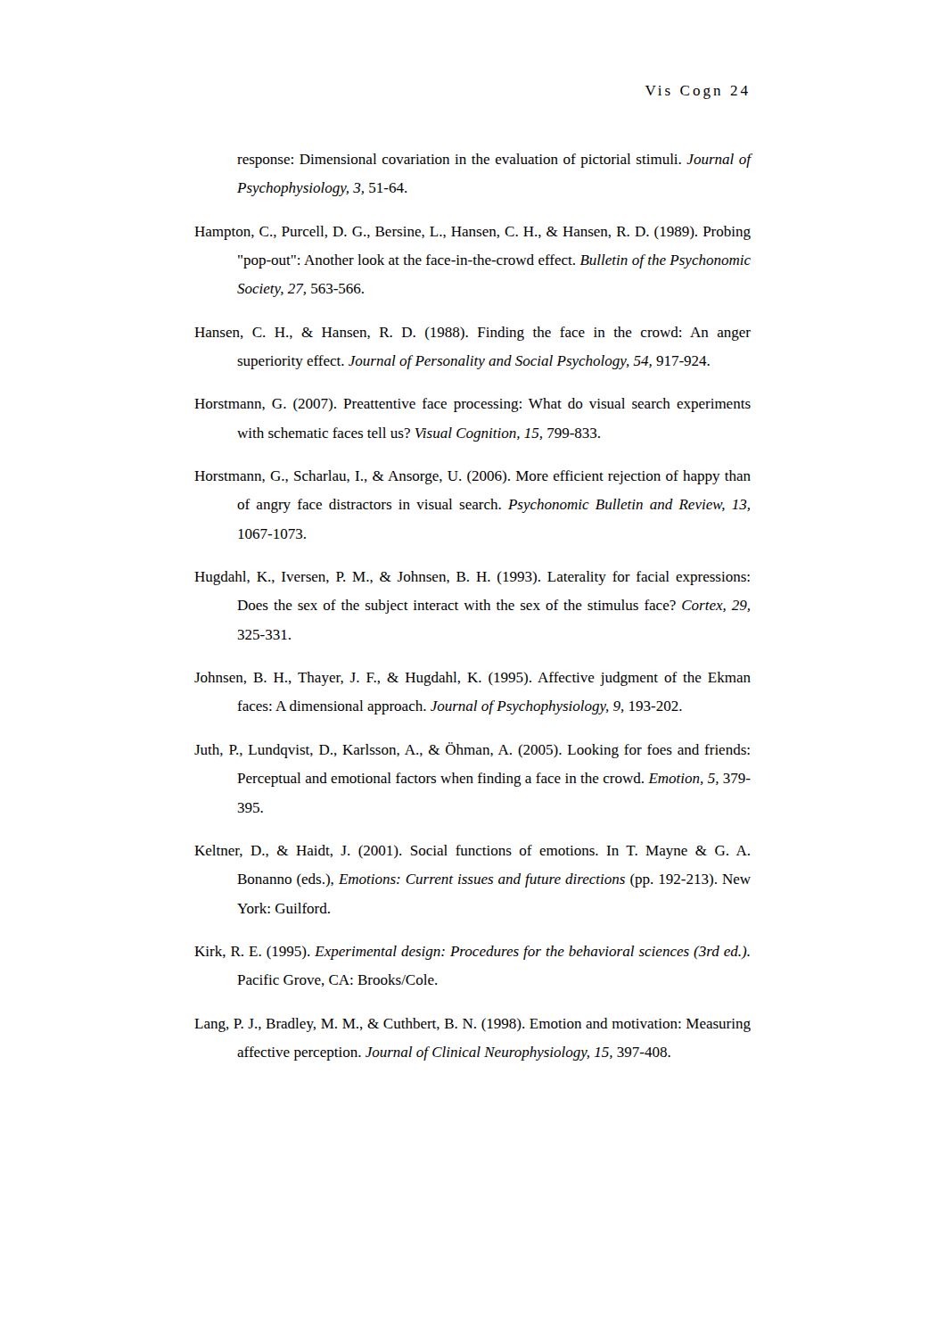Vis Cogn 24
response: Dimensional covariation in the evaluation of pictorial stimuli. Journal of Psychophysiology, 3, 51-64.
Hampton, C., Purcell, D. G., Bersine, L., Hansen, C. H., & Hansen, R. D. (1989). Probing "pop-out": Another look at the face-in-the-crowd effect. Bulletin of the Psychonomic Society, 27, 563-566.
Hansen, C. H., & Hansen, R. D. (1988). Finding the face in the crowd: An anger superiority effect. Journal of Personality and Social Psychology, 54, 917-924.
Horstmann, G. (2007). Preattentive face processing: What do visual search experiments with schematic faces tell us? Visual Cognition, 15, 799-833.
Horstmann, G., Scharlau, I., & Ansorge, U. (2006). More efficient rejection of happy than of angry face distractors in visual search. Psychonomic Bulletin and Review, 13, 1067-1073.
Hugdahl, K., Iversen, P. M., & Johnsen, B. H. (1993). Laterality for facial expressions: Does the sex of the subject interact with the sex of the stimulus face? Cortex, 29, 325-331.
Johnsen, B. H., Thayer, J. F., & Hugdahl, K. (1995). Affective judgment of the Ekman faces: A dimensional approach. Journal of Psychophysiology, 9, 193-202.
Juth, P., Lundqvist, D., Karlsson, A., & Öhman, A. (2005). Looking for foes and friends: Perceptual and emotional factors when finding a face in the crowd. Emotion, 5, 379-395.
Keltner, D., & Haidt, J. (2001). Social functions of emotions. In T. Mayne & G. A. Bonanno (eds.), Emotions: Current issues and future directions (pp. 192-213). New York: Guilford.
Kirk, R. E. (1995). Experimental design: Procedures for the behavioral sciences (3rd ed.). Pacific Grove, CA: Brooks/Cole.
Lang, P. J., Bradley, M. M., & Cuthbert, B. N. (1998). Emotion and motivation: Measuring affective perception. Journal of Clinical Neurophysiology, 15, 397-408.